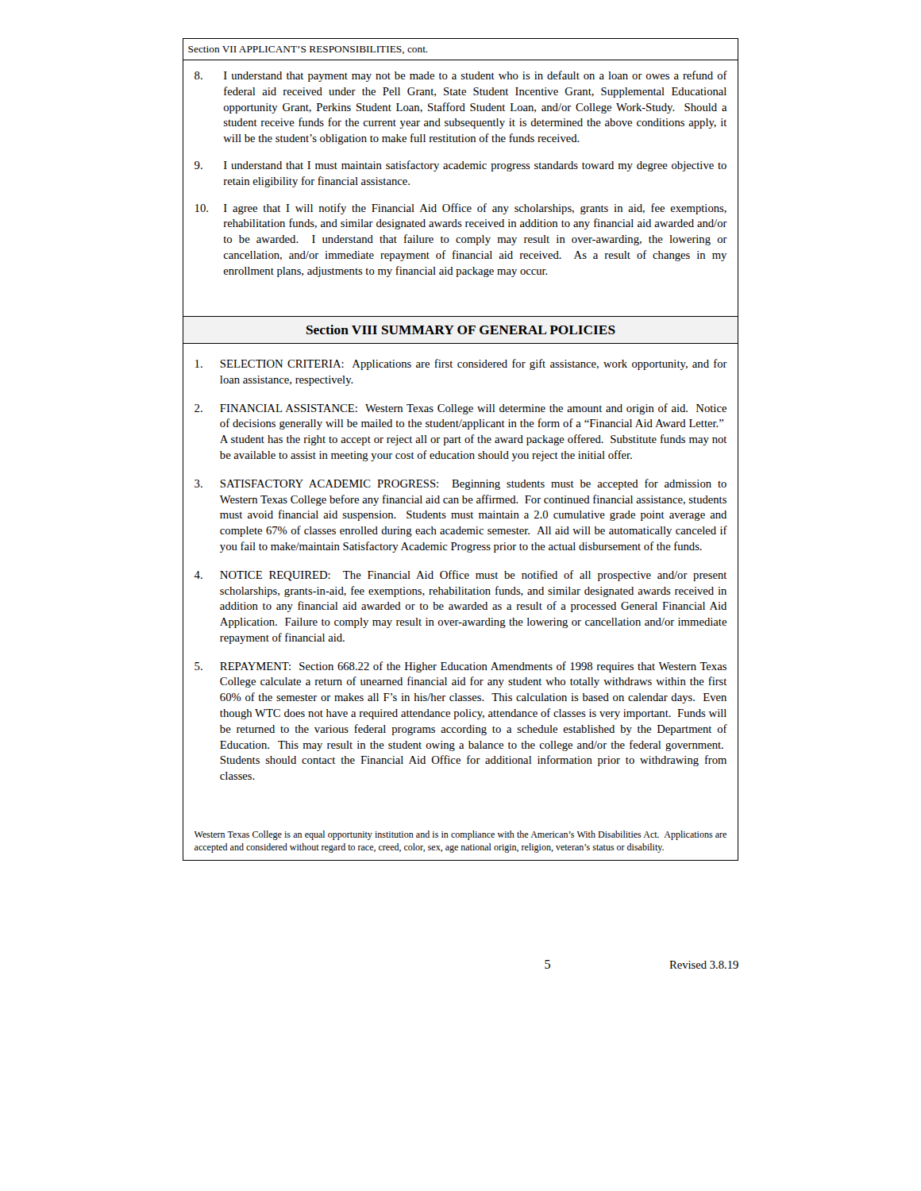Section VII APPLICANT’S RESPONSIBILITIES, cont.
8. I understand that payment may not be made to a student who is in default on a loan or owes a refund of federal aid received under the Pell Grant, State Student Incentive Grant, Supplemental Educational opportunity Grant, Perkins Student Loan, Stafford Student Loan, and/or College Work-Study. Should a student receive funds for the current year and subsequently it is determined the above conditions apply, it will be the student’s obligation to make full restitution of the funds received.
9. I understand that I must maintain satisfactory academic progress standards toward my degree objective to retain eligibility for financial assistance.
10. I agree that I will notify the Financial Aid Office of any scholarships, grants in aid, fee exemptions, rehabilitation funds, and similar designated awards received in addition to any financial aid awarded and/or to be awarded. I understand that failure to comply may result in over-awarding, the lowering or cancellation, and/or immediate repayment of financial aid received. As a result of changes in my enrollment plans, adjustments to my financial aid package may occur.
Section VIII SUMMARY OF GENERAL POLICIES
1. SELECTION CRITERIA: Applications are first considered for gift assistance, work opportunity, and for loan assistance, respectively.
2. FINANCIAL ASSISTANCE: Western Texas College will determine the amount and origin of aid. Notice of decisions generally will be mailed to the student/applicant in the form of a “Financial Aid Award Letter.” A student has the right to accept or reject all or part of the award package offered. Substitute funds may not be available to assist in meeting your cost of education should you reject the initial offer.
3. SATISFACTORY ACADEMIC PROGRESS: Beginning students must be accepted for admission to Western Texas College before any financial aid can be affirmed. For continued financial assistance, students must avoid financial aid suspension. Students must maintain a 2.0 cumulative grade point average and complete 67% of classes enrolled during each academic semester. All aid will be automatically canceled if you fail to make/maintain Satisfactory Academic Progress prior to the actual disbursement of the funds.
4. NOTICE REQUIRED: The Financial Aid Office must be notified of all prospective and/or present scholarships, grants-in-aid, fee exemptions, rehabilitation funds, and similar designated awards received in addition to any financial aid awarded or to be awarded as a result of a processed General Financial Aid Application. Failure to comply may result in over-awarding the lowering or cancellation and/or immediate repayment of financial aid.
5. REPAYMENT: Section 668.22 of the Higher Education Amendments of 1998 requires that Western Texas College calculate a return of unearned financial aid for any student who totally withdraws within the first 60% of the semester or makes all F’s in his/her classes. This calculation is based on calendar days. Even though WTC does not have a required attendance policy, attendance of classes is very important. Funds will be returned to the various federal programs according to a schedule established by the Department of Education. This may result in the student owing a balance to the college and/or the federal government. Students should contact the Financial Aid Office for additional information prior to withdrawing from classes.
Western Texas College is an equal opportunity institution and is in compliance with the American’s With Disabilities Act. Applications are accepted and considered without regard to race, creed, color, sex, age national origin, religion, veteran’s status or disability.
5
Revised 3.8.19